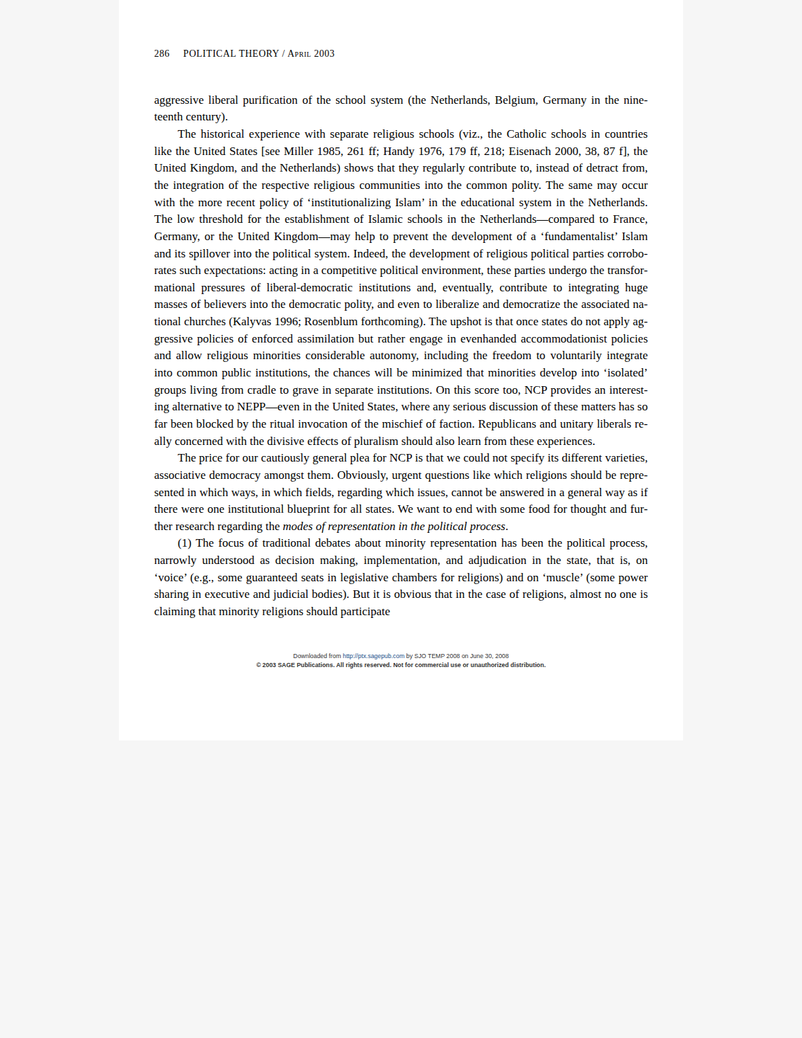286 POLITICAL THEORY / April 2003
aggressive liberal purification of the school system (the Netherlands, Belgium, Germany in the nineteenth century).
The historical experience with separate religious schools (viz., the Catholic schools in countries like the United States [see Miller 1985, 261 ff; Handy 1976, 179 ff, 218; Eisenach 2000, 38, 87 f], the United Kingdom, and the Netherlands) shows that they regularly contribute to, instead of detract from, the integration of the respective religious communities into the common polity. The same may occur with the more recent policy of ‘institutionalizing Islam’ in the educational system in the Netherlands. The low threshold for the establishment of Islamic schools in the Netherlands—compared to France, Germany, or the United Kingdom—may help to prevent the development of a ‘fundamentalist’ Islam and its spillover into the political system. Indeed, the development of religious political parties corroborates such expectations: acting in a competitive political environment, these parties undergo the transformational pressures of liberal-democratic institutions and, eventually, contribute to integrating huge masses of believers into the democratic polity, and even to liberalize and democratize the associated national churches (Kalyvas 1996; Rosenblum forthcoming). The upshot is that once states do not apply aggressive policies of enforced assimilation but rather engage in evenhanded accommodationist policies and allow religious minorities considerable autonomy, including the freedom to voluntarily integrate into common public institutions, the chances will be minimized that minorities develop into ‘isolated’ groups living from cradle to grave in separate institutions. On this score too, NCP provides an interesting alternative to NEPP—even in the United States, where any serious discussion of these matters has so far been blocked by the ritual invocation of the mischief of faction. Republicans and unitary liberals really concerned with the divisive effects of pluralism should also learn from these experiences.
The price for our cautiously general plea for NCP is that we could not specify its different varieties, associative democracy amongst them. Obviously, urgent questions like which religions should be represented in which ways, in which fields, regarding which issues, cannot be answered in a general way as if there were one institutional blueprint for all states. We want to end with some food for thought and further research regarding the modes of representation in the political process.
(1) The focus of traditional debates about minority representation has been the political process, narrowly understood as decision making, implementation, and adjudication in the state, that is, on ‘voice’ (e.g., some guaranteed seats in legislative chambers for religions) and on ‘muscle’ (some power sharing in executive and judicial bodies). But it is obvious that in the case of religions, almost no one is claiming that minority religions should participate
Downloaded from http://ptx.sagepub.com by SJO TEMP 2008 on June 30, 2008
© 2003 SAGE Publications. All rights reserved. Not for commercial use or unauthorized distribution.